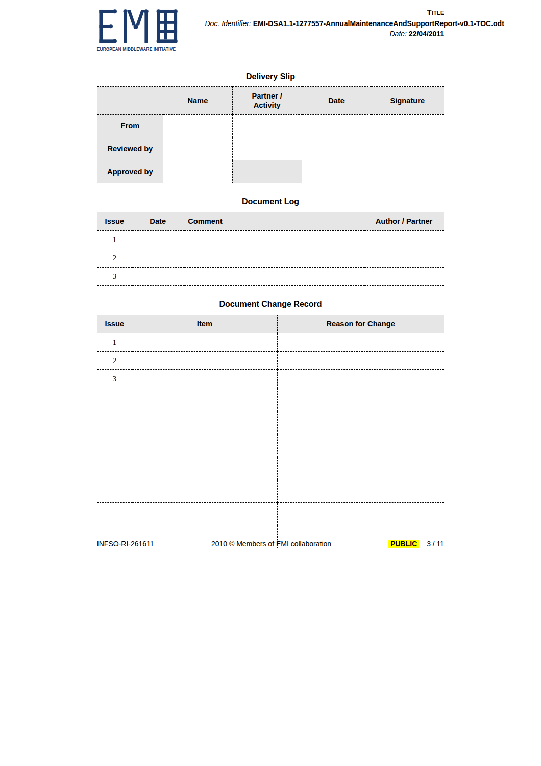EUROPEAN MIDDLEWARE INITIATIVE
Title
Doc. Identifier: EMI-DSA1.1-1277557-AnnualMaintenanceAndSupportReport-v0.1-TOC.odt
Date: 22/04/2011
Delivery Slip
| | Name | Partner / Activity | Date | Signature |
| --- | --- | --- | --- | --- |
| From | | | | |
| Reviewed by | | | | |
| Approved by | | | | |
Document Log
| Issue | Date | Comment | Author / Partner |
| --- | --- | --- | --- |
| 1 | | | |
| 2 | | | |
| 3 | | | |
Document Change Record
| Issue | Item | Reason for Change |
| --- | --- | --- |
| 1 | | |
| 2 | | |
| 3 | | |
INFSO-RI-261611
2010 © Members of EMI collaboration
PUBLIC
3 / 11